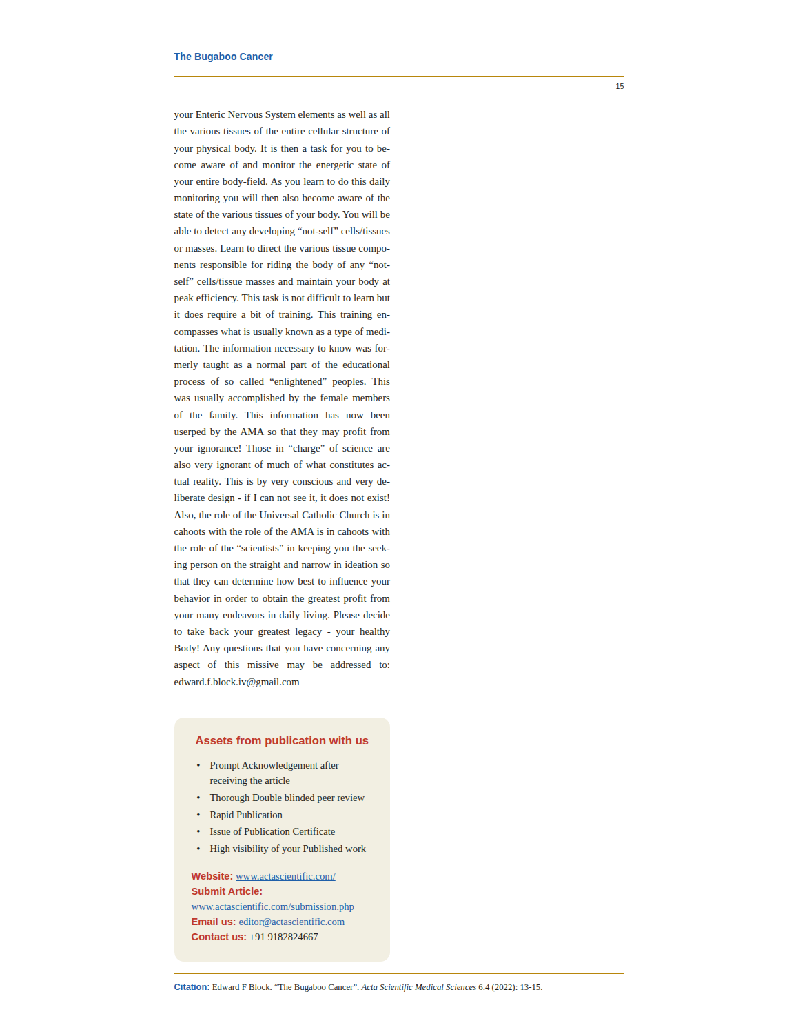The Bugaboo Cancer
15
your Enteric Nervous System elements as well as all the various tissues of the entire cellular structure of your physical body. It is then a task for you to become aware of and monitor the energetic state of your entire body-field. As you learn to do this daily monitoring you will then also become aware of the state of the various tissues of your body. You will be able to detect any developing “not-self” cells/tissues or masses. Learn to direct the various tissue components responsible for riding the body of any “not-self” cells/tissue masses and maintain your body at peak efficiency. This task is not difficult to learn but it does require a bit of training. This training encompasses what is usually known as a type of meditation. The information necessary to know was formerly taught as a normal part of the educational process of so called “enlightened” peoples. This was usually accomplished by the female members of the family. This information has now been userped by the AMA so that they may profit from your ignorance! Those in “charge” of science are also very ignorant of much of what constitutes actual reality. This is by very conscious and very deliberate design - if I can not see it, it does not exist! Also, the role of the Universal Catholic Church is in cahoots with the role of the AMA is in cahoots with the role of the “scientists” in keeping you the seeking person on the straight and narrow in ideation so that they can determine how best to influence your behavior in order to obtain the greatest profit from your many endeavors in daily living. Please decide to take back your greatest legacy - your healthy Body! Any questions that you have concerning any aspect of this missive may be addressed to: edward.f.block.iv@gmail.com
Assets from publication with us
Prompt Acknowledgement after receiving the article
Thorough Double blinded peer review
Rapid Publication
Issue of Publication Certificate
High visibility of your Published work
Website: www.actascientific.com/
Submit Article: www.actascientific.com/submission.php
Email us: editor@actascientific.com
Contact us: +91 9182824667
Citation: Edward F Block. “The Bugaboo Cancer”. Acta Scientific Medical Sciences 6.4 (2022): 13-15.